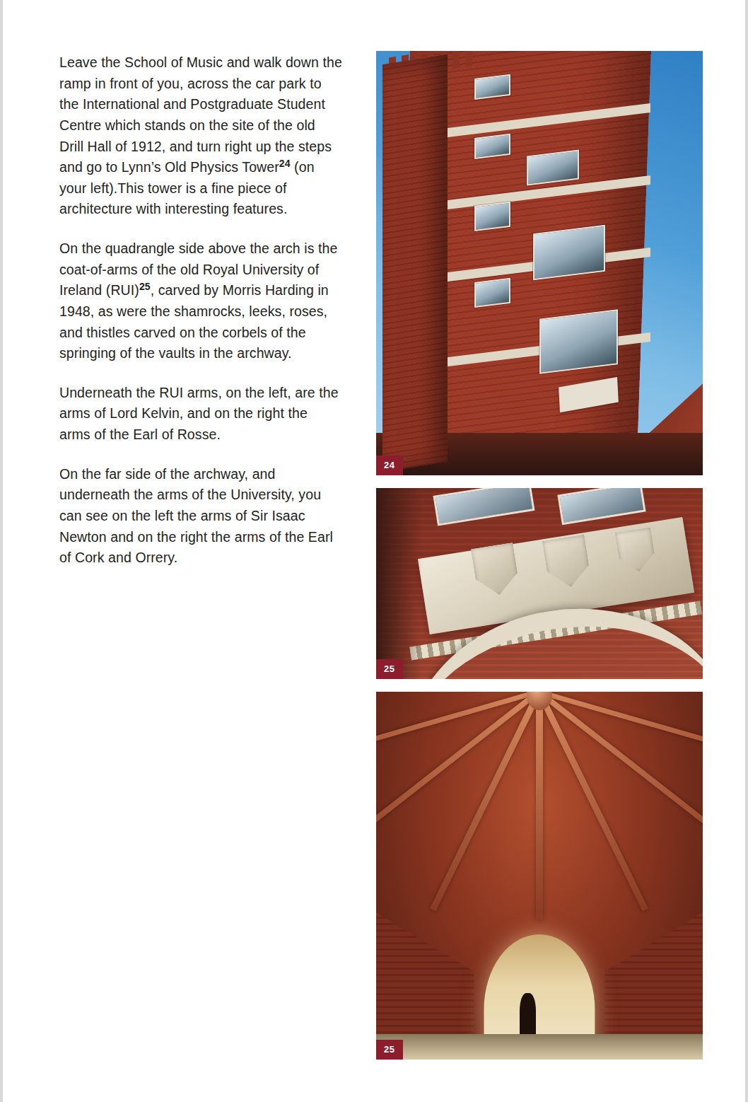Leave the School of Music and walk down the ramp in front of you, across the car park to the International and Postgraduate Student Centre which stands on the site of the old Drill Hall of 1912, and turn right up the steps and go to Lynn’s Old Physics Tower24 (on your left).This tower is a fine piece of architecture with interesting features.
On the quadrangle side above the arch is the coat-of-arms of the old Royal University of Ireland (RUI)25, carved by Morris Harding in 1948, as were the shamrocks, leeks, roses, and thistles carved on the corbels of the springing of the vaults in the archway.
Underneath the RUI arms, on the left, are the arms of Lord Kelvin, and on the right the arms of the Earl of Rosse.
On the far side of the archway, and underneath the arms of the University, you can see on the left the arms of Sir Isaac Newton and on the right the arms of the Earl of Cork and Orrery.
24
25
25